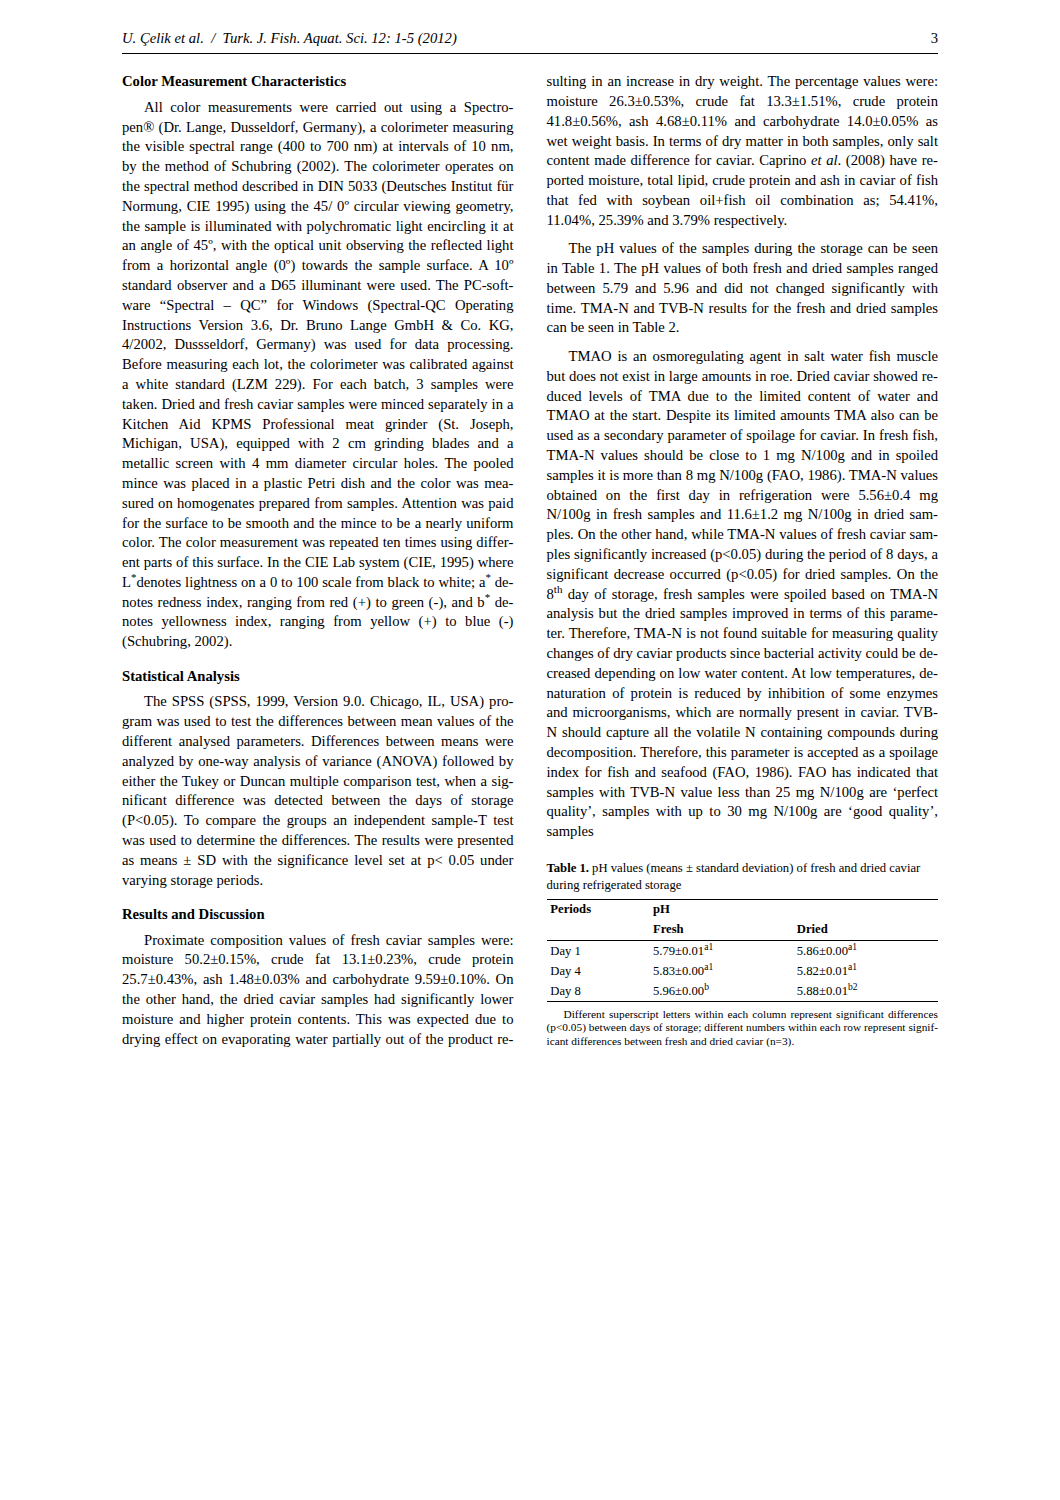U. Çelik et al. / Turk. J. Fish. Aquat. Sci. 12: 1-5 (2012) 3
Color Measurement Characteristics
All color measurements were carried out using a Spectro-pen® (Dr. Lange, Dusseldorf, Germany), a colorimeter measuring the visible spectral range (400 to 700 nm) at intervals of 10 nm, by the method of Schubring (2002). The colorimeter operates on the spectral method described in DIN 5033 (Deutsches Institut für Normung, CIE 1995) using the 45/ 0º circular viewing geometry, the sample is illuminated with polychromatic light encircling it at an angle of 45º, with the optical unit observing the reflected light from a horizontal angle (0º) towards the sample surface. A 10º standard observer and a D65 illuminant were used. The PC-software “Spectral – QC” for Windows (Spectral-QC Operating Instructions Version 3.6, Dr. Bruno Lange GmbH & Co. KG, 4/2002, Dussseldorf, Germany) was used for data processing. Before measuring each lot, the colorimeter was calibrated against a white standard (LZM 229). For each batch, 3 samples were taken. Dried and fresh caviar samples were minced separately in a Kitchen Aid KPMS Professional meat grinder (St. Joseph, Michigan, USA), equipped with 2 cm grinding blades and a metallic screen with 4 mm diameter circular holes. The pooled mince was placed in a plastic Petri dish and the color was measured on homogenates prepared from samples. Attention was paid for the surface to be smooth and the mince to be a nearly uniform color. The color measurement was repeated ten times using different parts of this surface. In the CIE Lab system (CIE, 1995) where L*denotes lightness on a 0 to 100 scale from black to white; a* denotes redness index, ranging from red (+) to green (-), and b* denotes yellowness index, ranging from yellow (+) to blue (-) (Schubring, 2002).
Statistical Analysis
The SPSS (SPSS, 1999, Version 9.0. Chicago, IL, USA) program was used to test the differences between mean values of the different analysed parameters. Differences between means were analyzed by one-way analysis of variance (ANOVA) followed by either the Tukey or Duncan multiple comparison test, when a significant difference was detected between the days of storage (P<0.05). To compare the groups an independent sample-T test was used to determine the differences. The results were presented as means ± SD with the significance level set at p< 0.05 under varying storage periods.
Results and Discussion
Proximate composition values of fresh caviar samples were: moisture 50.2±0.15%, crude fat 13.1±0.23%, crude protein 25.7±0.43%, ash 1.48±0.03% and carbohydrate 9.59±0.10%. On the other hand, the dried caviar samples had significantly lower moisture and higher protein contents. This was expected due to drying effect on evaporating water partially out of the product resulting in an increase in dry weight. The percentage values were: moisture 26.3±0.53%, crude fat 13.3±1.51%, crude protein 41.8±0.56%, ash 4.68±0.11% and carbohydrate 14.0±0.05% as wet weight basis. In terms of dry matter in both samples, only salt content made difference for caviar. Caprino et al. (2008) have reported moisture, total lipid, crude protein and ash in caviar of fish that fed with soybean oil+fish oil combination as; 54.41%, 11.04%, 25.39% and 3.79% respectively.
The pH values of the samples during the storage can be seen in Table 1. The pH values of both fresh and dried samples ranged between 5.79 and 5.96 and did not changed significantly with time. TMA-N and TVB-N results for the fresh and dried samples can be seen in Table 2.
TMAO is an osmoregulating agent in salt water fish muscle but does not exist in large amounts in roe. Dried caviar showed reduced levels of TMA due to the limited content of water and TMAO at the start. Despite its limited amounts TMA also can be used as a secondary parameter of spoilage for caviar. In fresh fish, TMA-N values should be close to 1 mg N/100g and in spoiled samples it is more than 8 mg N/100g (FAO, 1986). TMA-N values obtained on the first day in refrigeration were 5.56±0.4 mg N/100g in fresh samples and 11.6±1.2 mg N/100g in dried samples. On the other hand, while TMA-N values of fresh caviar samples significantly increased (p<0.05) during the period of 8 days, a significant decrease occurred (p<0.05) for dried samples. On the 8th day of storage, fresh samples were spoiled based on TMA-N analysis but the dried samples improved in terms of this parameter. Therefore, TMA-N is not found suitable for measuring quality changes of dry caviar products since bacterial activity could be decreased depending on low water content. At low temperatures, denaturation of protein is reduced by inhibition of some enzymes and microorganisms, which are normally present in caviar. TVB-N should capture all the volatile N containing compounds during decomposition. Therefore, this parameter is accepted as a spoilage index for fish and seafood (FAO, 1986). FAO has indicated that samples with TVB-N value less than 25 mg N/100g are ‘perfect quality’, samples with up to 30 mg N/100g are ‘good quality’, samples
Table 1. pH values (means ± standard deviation) of fresh and dried caviar during refrigerated storage
| Periods | pH |
| --- | --- |
| | Fresh | Dried |
| Day 1 | 5.79±0.01 a1 | 5.86±0.00 a1 |
| Day 4 | 5.83±0.00 a1 | 5.82±0.01 a1 |
| Day 8 | 5.96±0.00 b | 5.88±0.01 b2 |
Different superscript letters within each column represent significant differences (p<0.05) between days of storage; different numbers within each row represent significant differences between fresh and dried caviar (n=3).